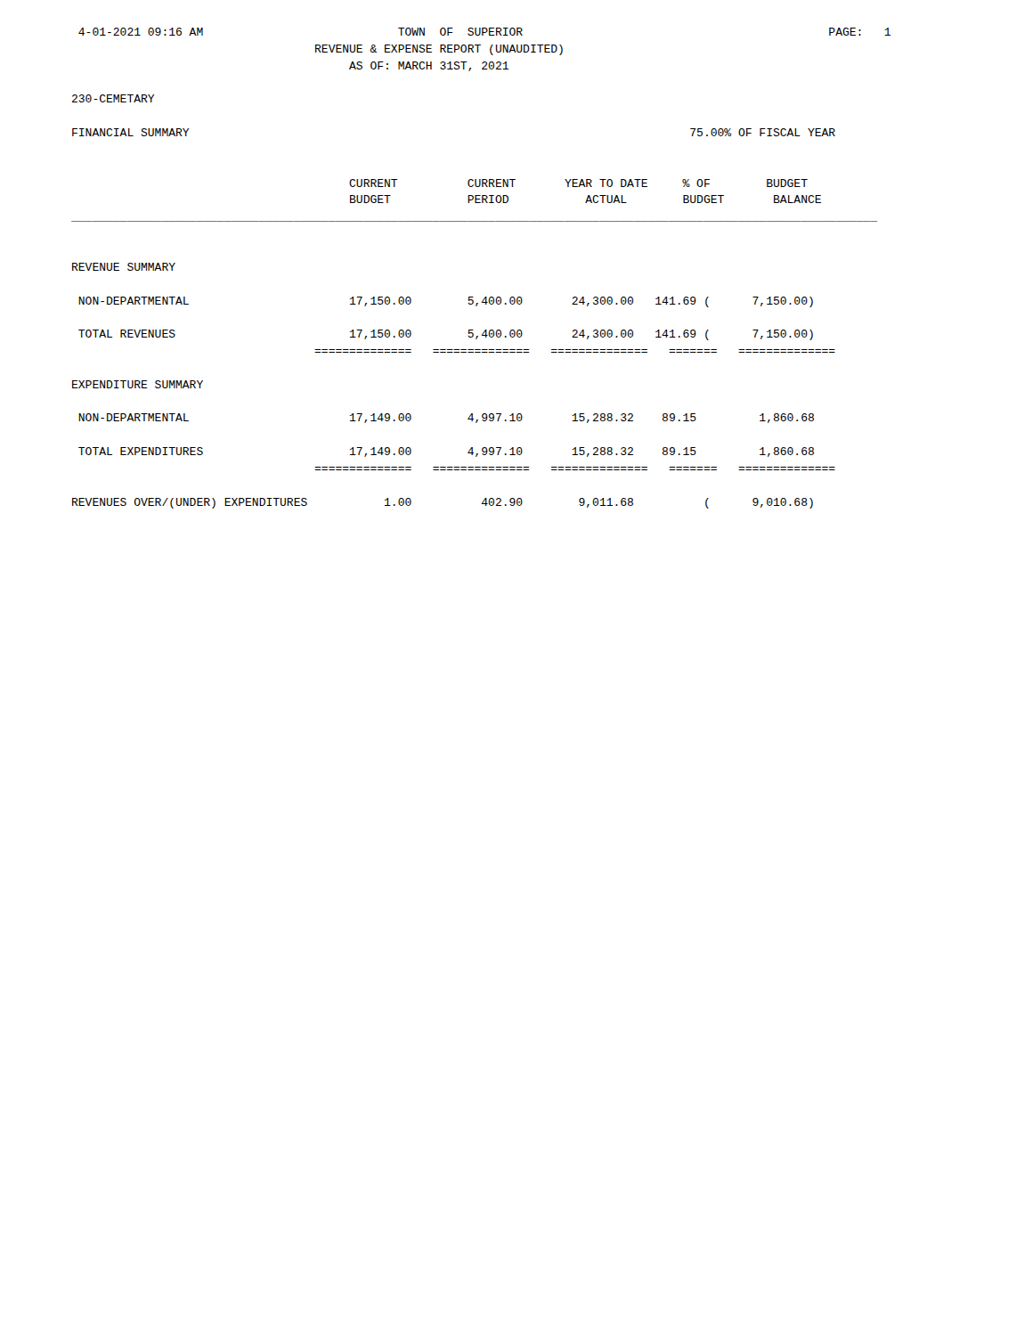4-01-2021 09:16 AM                            TOWN  OF  SUPERIOR                                            PAGE:   1
                                   REVENUE & EXPENSE REPORT (UNAUDITED)
                                        AS OF: MARCH 31ST, 2021

230-CEMETARY

FINANCIAL SUMMARY                                                                        75.00% OF FISCAL YEAR


                                        CURRENT          CURRENT       YEAR TO DATE     % OF        BUDGET
                                        BUDGET           PERIOD           ACTUAL        BUDGET       BALANCE
____________________________________________________________________________________________________________________


REVENUE SUMMARY

 NON-DEPARTMENTAL                       17,150.00        5,400.00       24,300.00   141.69 (      7,150.00)

 TOTAL REVENUES                         17,150.00        5,400.00       24,300.00   141.69 (      7,150.00)
                                   ==============   ==============   ==============   =======   ==============

EXPENDITURE SUMMARY

 NON-DEPARTMENTAL                       17,149.00        4,997.10       15,288.32    89.15         1,860.68

 TOTAL EXPENDITURES                     17,149.00        4,997.10       15,288.32    89.15         1,860.68
                                   ==============   ==============   ==============   =======   ==============

REVENUES OVER/(UNDER) EXPENDITURES           1.00          402.90        9,011.68          (      9,010.68)